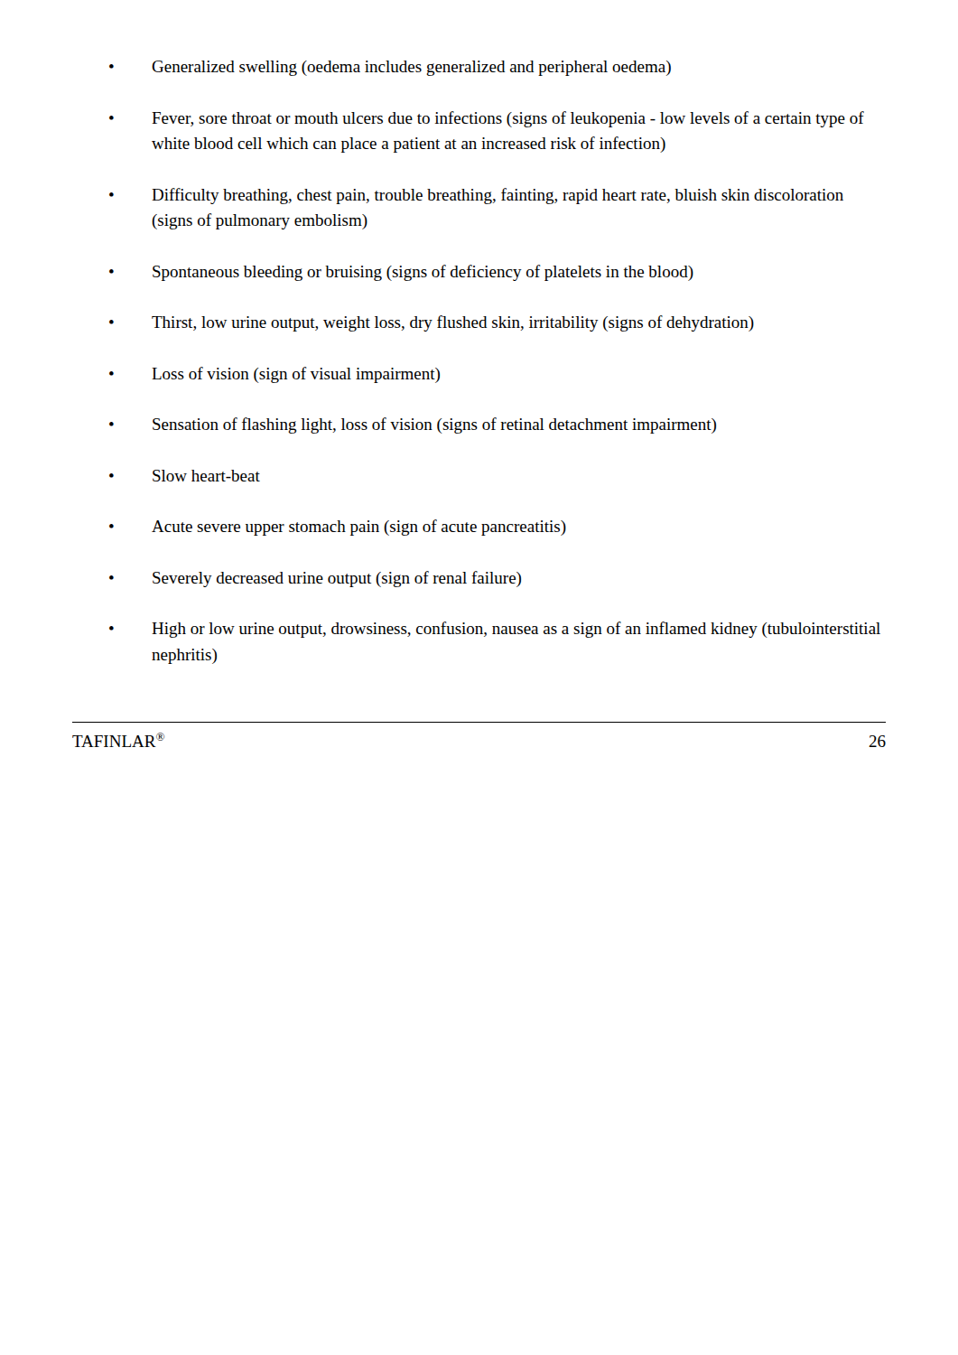Generalized swelling (oedema includes generalized and peripheral oedema)
Fever, sore throat or mouth ulcers due to infections (signs of leukopenia - low levels of a certain type of white blood cell which can place a patient at an increased risk of infection)
Difficulty breathing, chest pain, trouble breathing, fainting, rapid heart rate, bluish skin discoloration (signs of pulmonary embolism)
Spontaneous bleeding or bruising (signs of deficiency of platelets in the blood)
Thirst, low urine output, weight loss, dry flushed skin, irritability (signs of dehydration)
Loss of vision (sign of visual impairment)
Sensation of flashing light, loss of vision (signs of retinal detachment impairment)
Slow heart-beat
Acute severe upper stomach pain (sign of acute pancreatitis)
Severely decreased urine output (sign of renal failure)
High or low urine output, drowsiness, confusion, nausea as a sign of an inflamed kidney (tubulointerstitial nephritis)
TAFINLAR® 26